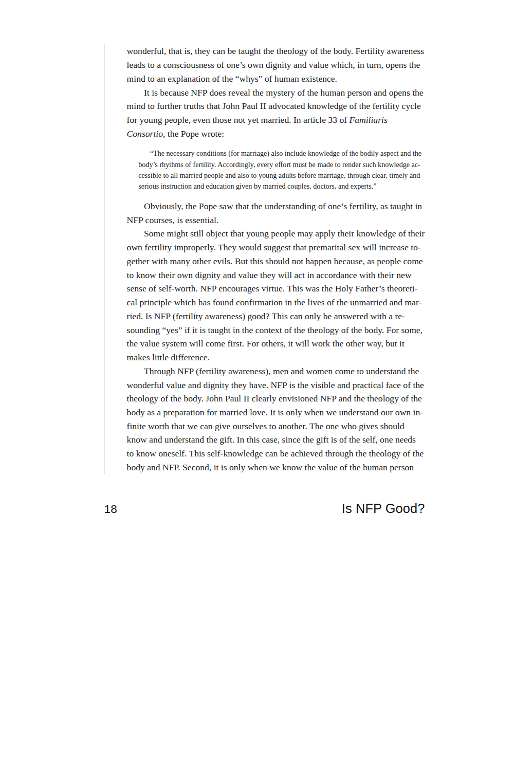wonderful, that is, they can be taught the theology of the body. Fertility awareness leads to a consciousness of one’s own dignity and value which, in turn, opens the mind to an explanation of the “whys” of human existence.
It is because NFP does reveal the mystery of the human person and opens the mind to further truths that John Paul II advocated knowledge of the fertility cycle for young people, even those not yet married. In article 33 of Familiaris Consortio, the Pope wrote:
“The necessary conditions (for marriage) also include knowledge of the bodily aspect and the body’s rhythms of fertility. Accordingly, every effort must be made to render such knowledge accessible to all married people and also to young adults before marriage, through clear, timely and serious instruction and education given by married couples, doctors, and experts.”
Obviously, the Pope saw that the understanding of one’s fertility, as taught in NFP courses, is essential.
Some might still object that young people may apply their knowledge of their own fertility improperly. They would suggest that premarital sex will increase together with many other evils. But this should not happen because, as people come to know their own dignity and value they will act in accordance with their new sense of self-worth. NFP encourages virtue. This was the Holy Father’s theoretical principle which has found confirmation in the lives of the unmarried and married. Is NFP (fertility awareness) good? This can only be answered with a resounding “yes” if it is taught in the context of the theology of the body. For some, the value system will come first. For others, it will work the other way, but it makes little difference.
Through NFP (fertility awareness), men and women come to understand the wonderful value and dignity they have. NFP is the visible and practical face of the theology of the body. John Paul II clearly envisioned NFP and the theology of the body as a preparation for married love. It is only when we understand our own infinite worth that we can give ourselves to another. The one who gives should know and understand the gift. In this case, since the gift is of the self, one needs to know oneself. This self-knowledge can be achieved through the theology of the body and NFP. Second, it is only when we know the value of the human person
18
Is NFP Good?